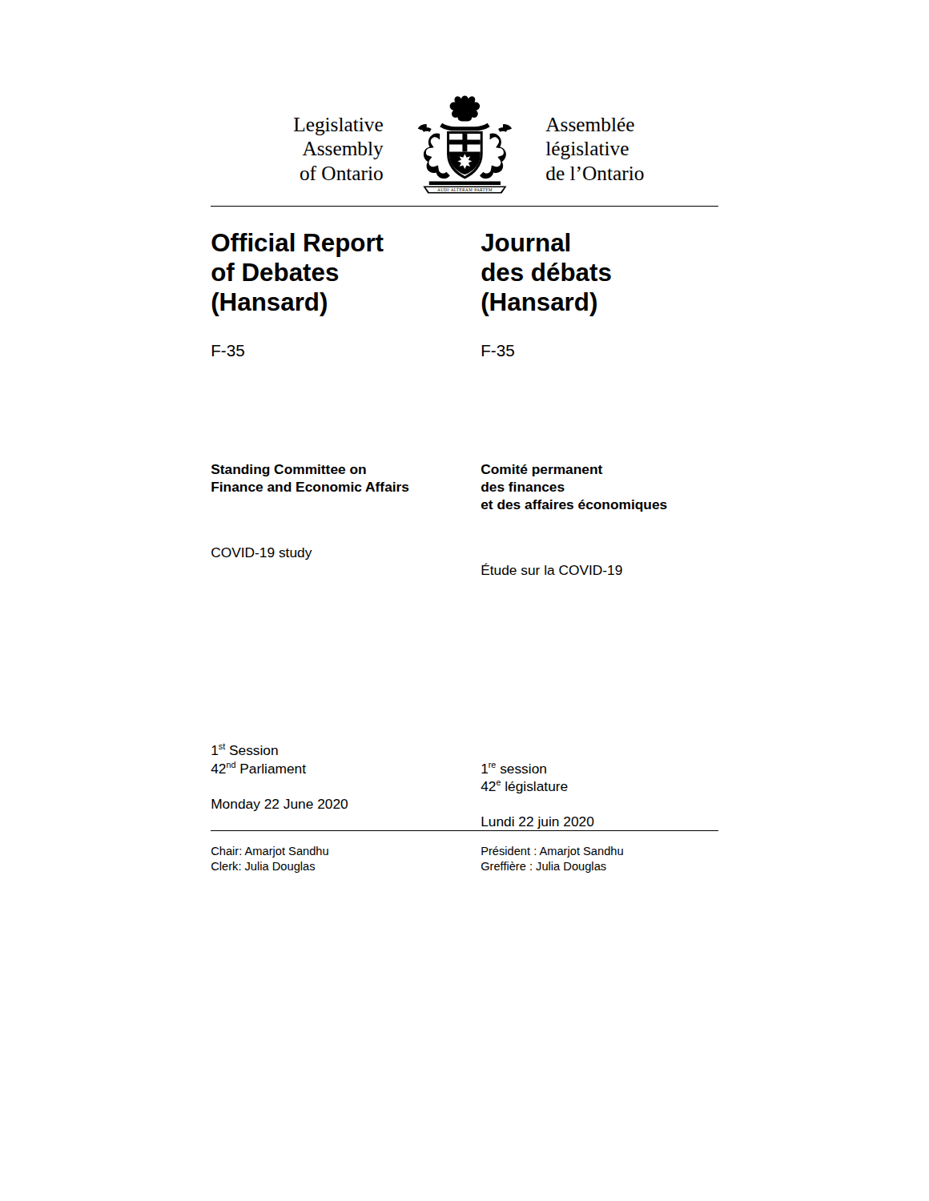Legislative
Assembly
of Ontario
AUDI·ALTERAM·PARTEM
Assemblée
législative
de l’Ontario
Official Report
of Debates
(Hansard)
F-35
Standing Committee on
Finance and Economic Affairs
COVID-19 study
1st Session
42nd Parliament
Monday 22 June 2020
Journal
des débats
(Hansard)
F-35
Comité permanent
des finances
et des affaires économiques
Étude sur la COVID-19
1re session
42e législature
Lundi 22 juin 2020
Chair: Amarjot Sandhu
Clerk: Julia Douglas
Président : Amarjot Sandhu
Greffière : Julia Douglas